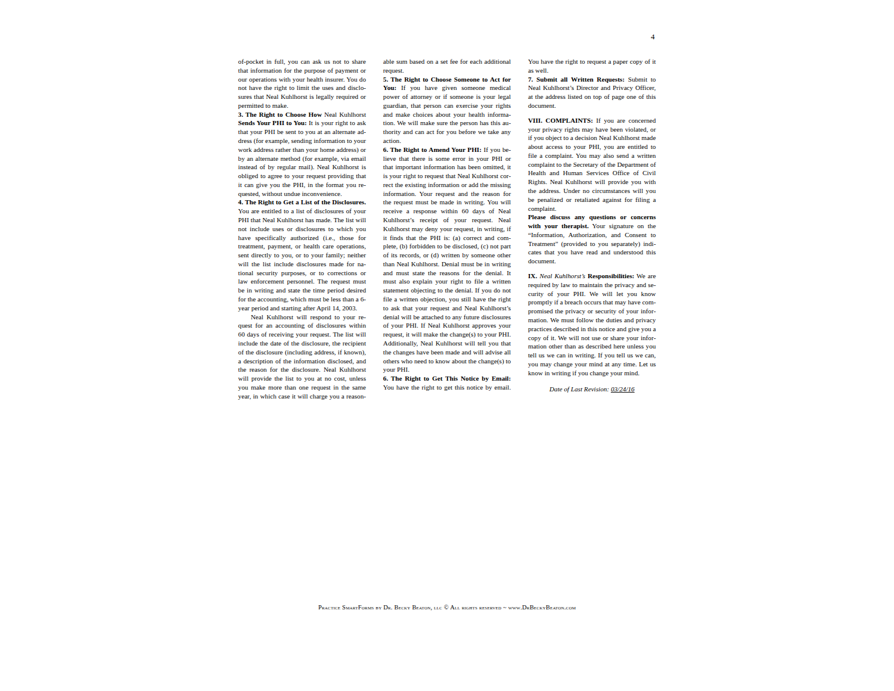4
of-pocket in full, you can ask us not to share that information for the purpose of payment or our operations with your health insurer. You do not have the right to limit the uses and disclosures that Neal Kuhlhorst is legally required or permitted to make.
3. The Right to Choose How Neal Kuhlhorst Sends Your PHI to You: It is your right to ask that your PHI be sent to you at an alternate address (for example, sending information to your work address rather than your home address) or by an alternate method (for example, via email instead of by regular mail). Neal Kuhlhorst is obliged to agree to your request providing that it can give you the PHI, in the format you requested, without undue inconvenience.
4. The Right to Get a List of the Disclosures. You are entitled to a list of disclosures of your PHI that Neal Kuhlhorst has made. The list will not include uses or disclosures to which you have specifically authorized (i.e., those for treatment, payment, or health care operations, sent directly to you, or to your family; neither will the list include disclosures made for national security purposes, or to corrections or law enforcement personnel. The request must be in writing and state the time period desired for the accounting, which must be less than a 6-year period and starting after April 14, 2003.
Neal Kuhlhorst will respond to your request for an accounting of disclosures within 60 days of receiving your request. The list will include the date of the disclosure, the recipient of the disclosure (including address, if known), a description of the information disclosed, and the reason for the disclosure. Neal Kuhlhorst will provide the list to you at no cost, unless you make more than one request in the same year, in which case it will charge you a reasonable sum based on a set fee for each additional request.
5. The Right to Choose Someone to Act for You: If you have given someone medical power of attorney or if someone is your legal guardian, that person can exercise your rights and make choices about your health information. We will make sure the person has this authority and can act for you before we take any action.
6. The Right to Amend Your PHI: If you believe that there is some error in your PHI or that important information has been omitted, it is your right to request that Neal Kuhlhorst correct the existing information or add the missing information. Your request and the reason for the request must be made in writing. You will receive a response within 60 days of Neal Kuhlhorst’s receipt of your request. Neal Kuhlhorst may deny your request, in writing, if it finds that the PHI is: (a) correct and complete, (b) forbidden to be disclosed, (c) not part of its records, or (d) written by someone other than Neal Kuhlhorst. Denial must be in writing and must state the reasons for the denial. It must also explain your right to file a written statement objecting to the denial. If you do not file a written objection, you still have the right to ask that your request and Neal Kuhlhorst’s denial will be attached to any future disclosures of your PHI. If Neal Kuhlhorst approves your request, it will make the change(s) to your PHI. Additionally, Neal Kuhlhorst will tell you that the changes have been made and will advise all others who need to know about the change(s) to your PHI.
6. The Right to Get This Notice by Email: You have the right to get this notice by email. You have the right to request a paper copy of it as well.
7. Submit all Written Requests: Submit to Neal Kuhlhorst’s Director and Privacy Officer, at the address listed on top of page one of this document.
VIII. COMPLAINTS: If you are concerned your privacy rights may have been violated, or if you object to a decision Neal Kuhlhorst made about access to your PHI, you are entitled to file a complaint. You may also send a written complaint to the Secretary of the Department of Health and Human Services Office of Civil Rights. Neal Kuhlhorst will provide you with the address. Under no circumstances will you be penalized or retaliated against for filing a complaint.
Please discuss any questions or concerns with your therapist. Your signature on the “Information, Authorization, and Consent to Treatment” (provided to you separately) indicates that you have read and understood this document.
IX. Neal Kuhlhorst’s Responsibilities: We are required by law to maintain the privacy and security of your PHI. We will let you know promptly if a breach occurs that may have compromised the privacy or security of your information. We must follow the duties and privacy practices described in this notice and give you a copy of it. We will not use or share your information other than as described here unless you tell us we can in writing. If you tell us we can, you may change your mind at any time. Let us know in writing if you change your mind.
Date of Last Revision: 03/24/16
Practice SmartForms by Dr. Becky Beaton, llc © All rights reserved ~ www.DrBeckyBeaton.com